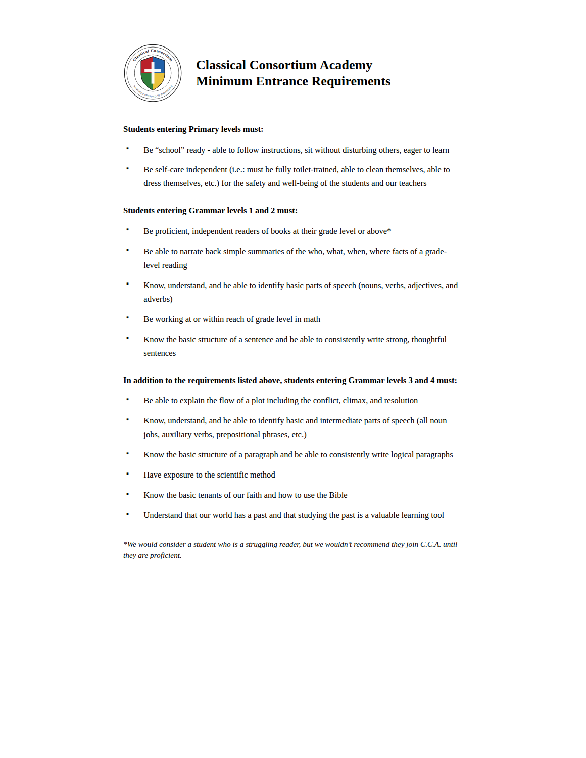Classical Consortium Partnership in Christian Education
Classical Consortium Academy
Minimum Entrance Requirements
Students entering Primary levels must:
Be “school” ready - able to follow instructions, sit without disturbing others, eager to learn
Be self-care independent (i.e.: must be fully toilet-trained, able to clean themselves, able to dress themselves, etc.) for the safety and well-being of the students and our teachers
Students entering Grammar levels 1 and 2 must:
Be proficient, independent readers of books at their grade level or above*
Be able to narrate back simple summaries of the who, what, when, where facts of a grade-level reading
Know, understand, and be able to identify basic parts of speech (nouns, verbs, adjectives, and adverbs)
Be working at or within reach of grade level in math
Know the basic structure of a sentence and be able to consistently write strong, thoughtful sentences
In addition to the requirements listed above, students entering Grammar levels 3 and 4 must:
Be able to explain the flow of a plot including the conflict, climax, and resolution
Know, understand, and be able to identify basic and intermediate parts of speech (all noun jobs, auxiliary verbs, prepositional phrases, etc.)
Know the basic structure of a paragraph and be able to consistently write logical paragraphs
Have exposure to the scientific method
Know the basic tenants of our faith and how to use the Bible
Understand that our world has a past and that studying the past is a valuable learning tool
*We would consider a student who is a struggling reader, but we wouldn’t recommend they join C.C.A. until they are proficient.